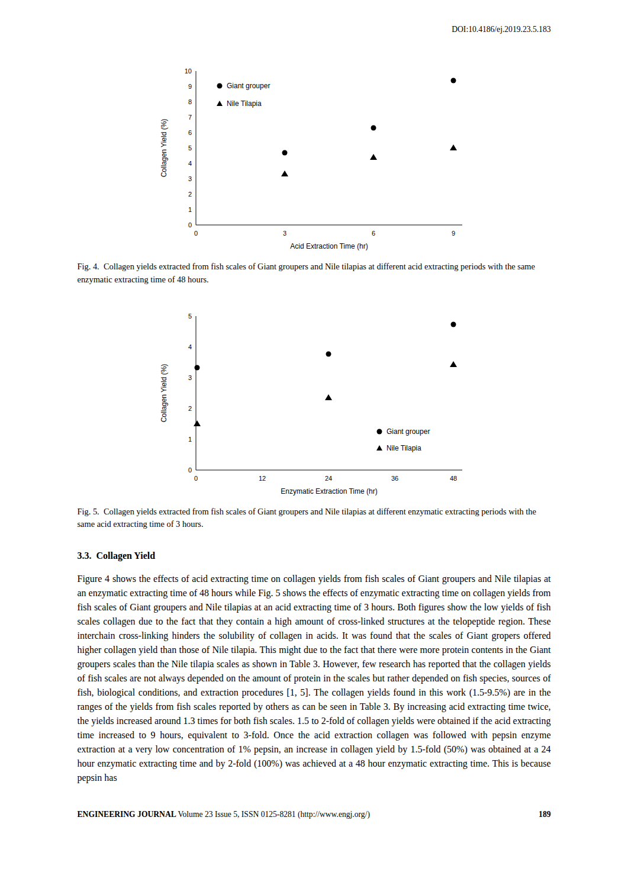DOI:10.4186/ej.2019.23.5.183
10 9 8 7 6 5 4 3 2 1 0 0 3 6 9 Acid Extraction Time (hr) Collagen Yield (%) Giant grouper Nile Tilapia
Fig. 4. Collagen yields extracted from fish scales of Giant groupers and Nile tilapias at different acid extracting periods with the same enzymatic extracting time of 48 hours.
5 4 3 2 1 0 0 12 24 36 48 Enzymatic Extraction Time (hr) Collagen Yield (%) Giant grouper Nile Tilapia
Fig. 5. Collagen yields extracted from fish scales of Giant groupers and Nile tilapias at different enzymatic extracting periods with the same acid extracting time of 3 hours.
3.3. Collagen Yield
Figure 4 shows the effects of acid extracting time on collagen yields from fish scales of Giant groupers and Nile tilapias at an enzymatic extracting time of 48 hours while Fig. 5 shows the effects of enzymatic extracting time on collagen yields from fish scales of Giant groupers and Nile tilapias at an acid extracting time of 3 hours. Both figures show the low yields of fish scales collagen due to the fact that they contain a high amount of cross-linked structures at the telopeptide region. These interchain cross-linking hinders the solubility of collagen in acids. It was found that the scales of Giant gropers offered higher collagen yield than those of Nile tilapia. This might due to the fact that there were more protein contents in the Giant groupers scales than the Nile tilapia scales as shown in Table 3. However, few research has reported that the collagen yields of fish scales are not always depended on the amount of protein in the scales but rather depended on fish species, sources of fish, biological conditions, and extraction procedures [1, 5]. The collagen yields found in this work (1.5-9.5%) are in the ranges of the yields from fish scales reported by others as can be seen in Table 3. By increasing acid extracting time twice, the yields increased around 1.3 times for both fish scales. 1.5 to 2-fold of collagen yields were obtained if the acid extracting time increased to 9 hours, equivalent to 3-fold. Once the acid extraction collagen was followed with pepsin enzyme extraction at a very low concentration of 1% pepsin, an increase in collagen yield by 1.5-fold (50%) was obtained at a 24 hour enzymatic extracting time and by 2-fold (100%) was achieved at a 48 hour enzymatic extracting time. This is because pepsin has
ENGINEERING JOURNAL Volume 23 Issue 5, ISSN 0125-8281 (http://www.engj.org/)
189